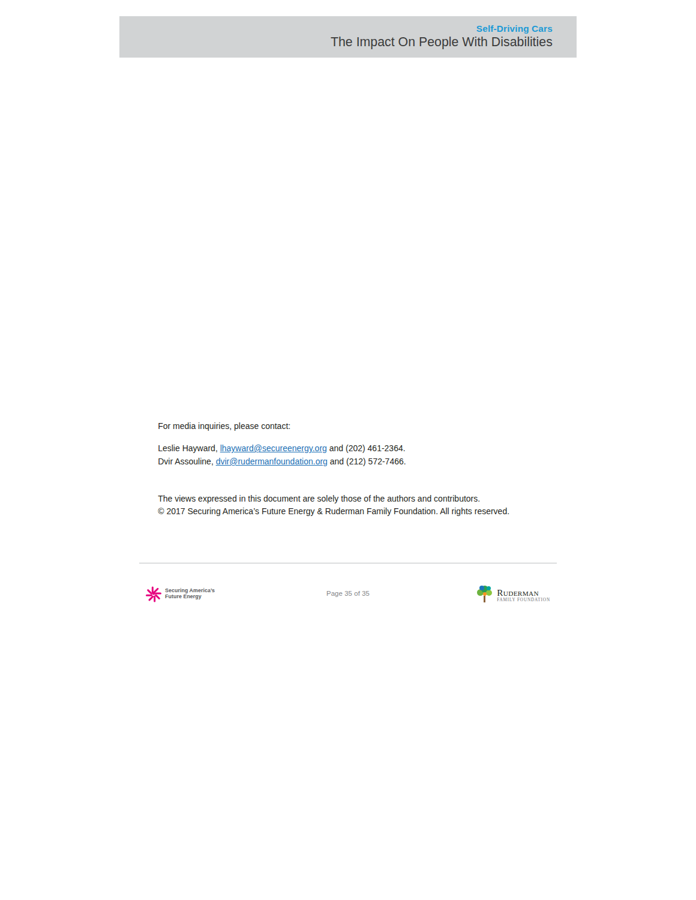Self-Driving Cars
The Impact On People With Disabilities
For media inquiries, please contact:
Leslie Hayward, lhayward@secureenergy.org and (202) 461-2364. Dvir Assouline, dvir@rudermanfoundation.org and (212) 572-7466.
The views expressed in this document are solely those of the authors and contributors.
© 2017 Securing America’s Future Energy & Ruderman Family Foundation. All rights reserved.
Securing America’s Future Energy
Page 35 of 35
RUDERMAN FAMILY FOUNDATION